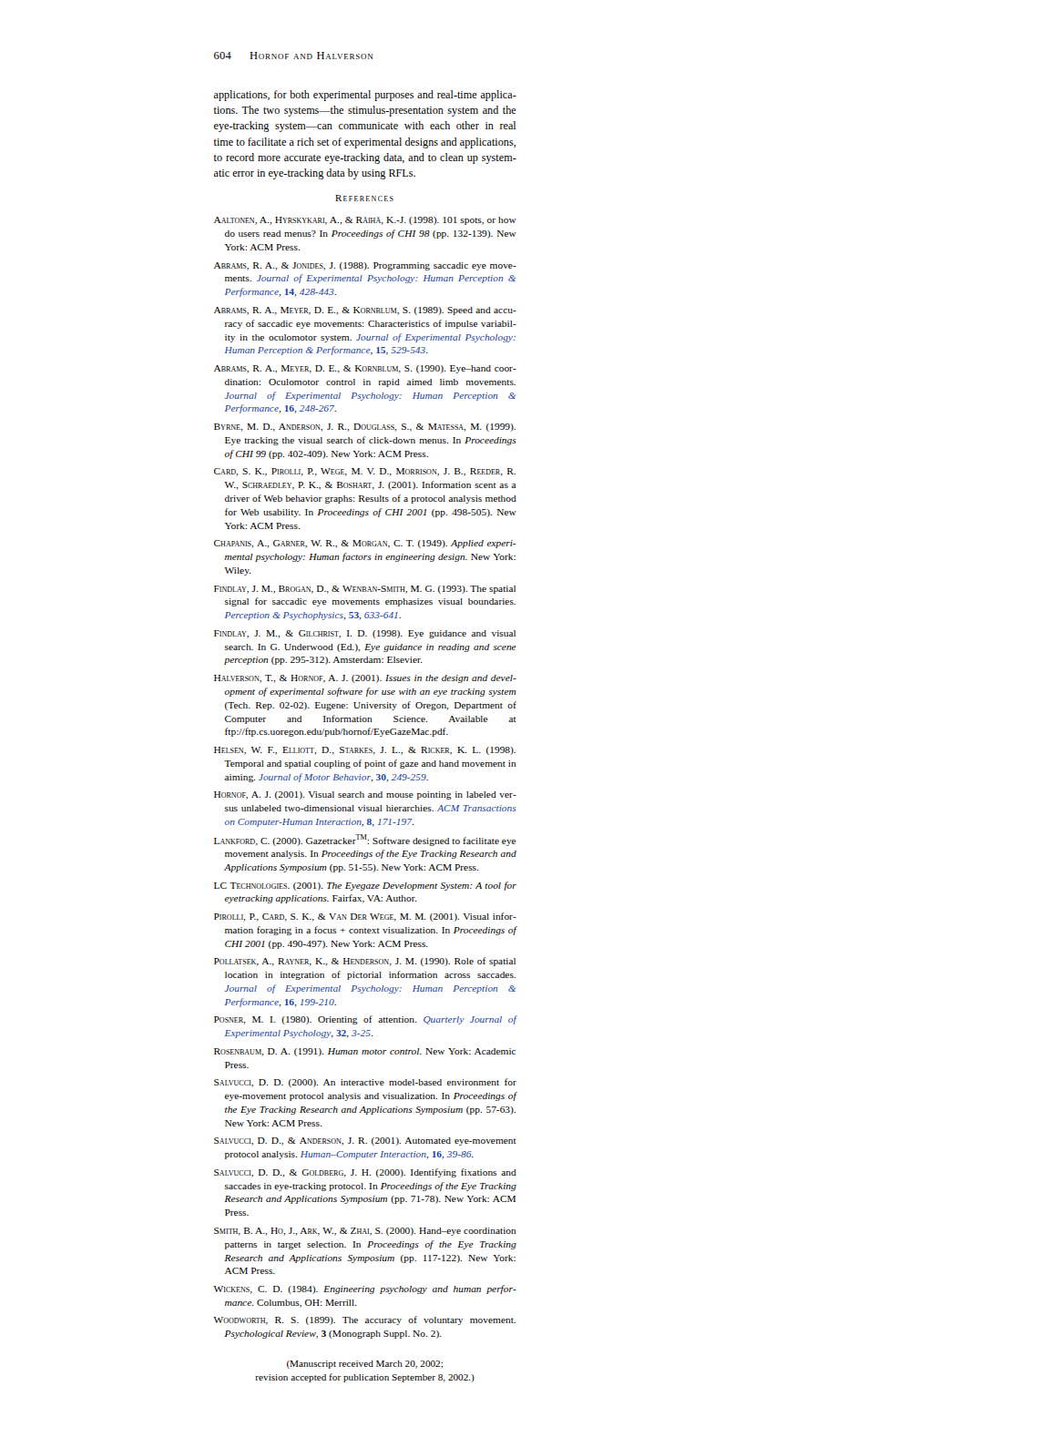604 Hornof and Halverson
applications, for both experimental purposes and real-time applications. The two systems—the stimulus-presentation system and the eye-tracking system—can communicate with each other in real time to facilitate a rich set of experimental designs and applications, to record more accurate eye-tracking data, and to clean up systematic error in eye-tracking data by using RFLs.
References
Aaltonen, A., Hyrskykari, A., & Räihä, K.-J. (1998). 101 spots, or how do users read menus? In Proceedings of CHI 98 (pp. 132-139). New York: ACM Press.
Abrams, R. A., & Jonides, J. (1988). Programming saccadic eye movements. Journal of Experimental Psychology: Human Perception & Performance, 14, 428-443.
Abrams, R. A., Meyer, D. E., & Kornblum, S. (1989). Speed and accuracy of saccadic eye movements: Characteristics of impulse variability in the oculomotor system. Journal of Experimental Psychology: Human Perception & Performance, 15, 529-543.
Abrams, R. A., Meyer, D. E., & Kornblum, S. (1990). Eye–hand coordination: Oculomotor control in rapid aimed limb movements. Journal of Experimental Psychology: Human Perception & Performance, 16, 248-267.
Byrne, M. D., Anderson, J. R., Douglass, S., & Matessa, M. (1999). Eye tracking the visual search of click-down menus. In Proceedings of CHI 99 (pp. 402-409). New York: ACM Press.
Card, S. K., Pirolli, P., Wege, M. V. D., Morrison, J. B., Reeder, R. W., Schraedley, P. K., & Boshart, J. (2001). Information scent as a driver of Web behavior graphs: Results of a protocol analysis method for Web usability. In Proceedings of CHI 2001 (pp. 498-505). New York: ACM Press.
Chapanis, A., Garner, W. R., & Morgan, C. T. (1949). Applied experimental psychology: Human factors in engineering design. New York: Wiley.
Findlay, J. M., Brogan, D., & Wenban-Smith, M. G. (1993). The spatial signal for saccadic eye movements emphasizes visual boundaries. Perception & Psychophysics, 53, 633-641.
Findlay, J. M., & Gilchrist, I. D. (1998). Eye guidance and visual search. In G. Underwood (Ed.), Eye guidance in reading and scene perception (pp. 295-312). Amsterdam: Elsevier.
Halverson, T., & Hornof, A. J. (2001). Issues in the design and development of experimental software for use with an eye tracking system (Tech. Rep. 02-02). Eugene: University of Oregon, Department of Computer and Information Science. Available at ftp://ftp.cs.uoregon.edu/pub/hornof/EyeGazeMac.pdf.
Helsen, W. F., Elliott, D., Starkes, J. L., & Ricker, K. L. (1998). Temporal and spatial coupling of point of gaze and hand movement in aiming. Journal of Motor Behavior, 30, 249-259.
Hornof, A. J. (2001). Visual search and mouse pointing in labeled versus unlabeled two-dimensional visual hierarchies. ACM Transactions on Computer-Human Interaction, 8, 171-197.
Lankford, C. (2000). GazetrackerTM: Software designed to facilitate eye movement analysis. In Proceedings of the Eye Tracking Research and Applications Symposium (pp. 51-55). New York: ACM Press.
LC Technologies. (2001). The Eyegaze Development System: A tool for eyetracking applications. Fairfax, VA: Author.
Pirolli, P., Card, S. K., & Van Der Wege, M. M. (2001). Visual information foraging in a focus + context visualization. In Proceedings of CHI 2001 (pp. 490-497). New York: ACM Press.
Pollatsek, A., Rayner, K., & Henderson, J. M. (1990). Role of spatial location in integration of pictorial information across saccades. Journal of Experimental Psychology: Human Perception & Performance, 16, 199-210.
Posner, M. I. (1980). Orienting of attention. Quarterly Journal of Experimental Psychology, 32, 3-25.
Rosenbaum, D. A. (1991). Human motor control. New York: Academic Press.
Salvucci, D. D. (2000). An interactive model-based environment for eye-movement protocol analysis and visualization. In Proceedings of the Eye Tracking Research and Applications Symposium (pp. 57-63). New York: ACM Press.
Salvucci, D. D., & Anderson, J. R. (2001). Automated eye-movement protocol analysis. Human–Computer Interaction, 16, 39-86.
Salvucci, D. D., & Goldberg, J. H. (2000). Identifying fixations and saccades in eye-tracking protocol. In Proceedings of the Eye Tracking Research and Applications Symposium (pp. 71-78). New York: ACM Press.
Smith, B. A., Ho, J., Ark, W., & Zhai, S. (2000). Hand–eye coordination patterns in target selection. In Proceedings of the Eye Tracking Research and Applications Symposium (pp. 117-122). New York: ACM Press.
Wickens, C. D. (1984). Engineering psychology and human performance. Columbus, OH: Merrill.
Woodworth, R. S. (1899). The accuracy of voluntary movement. Psychological Review, 3 (Monograph Suppl. No. 2).
(Manuscript received March 20, 2002;
revision accepted for publication September 8, 2002.)